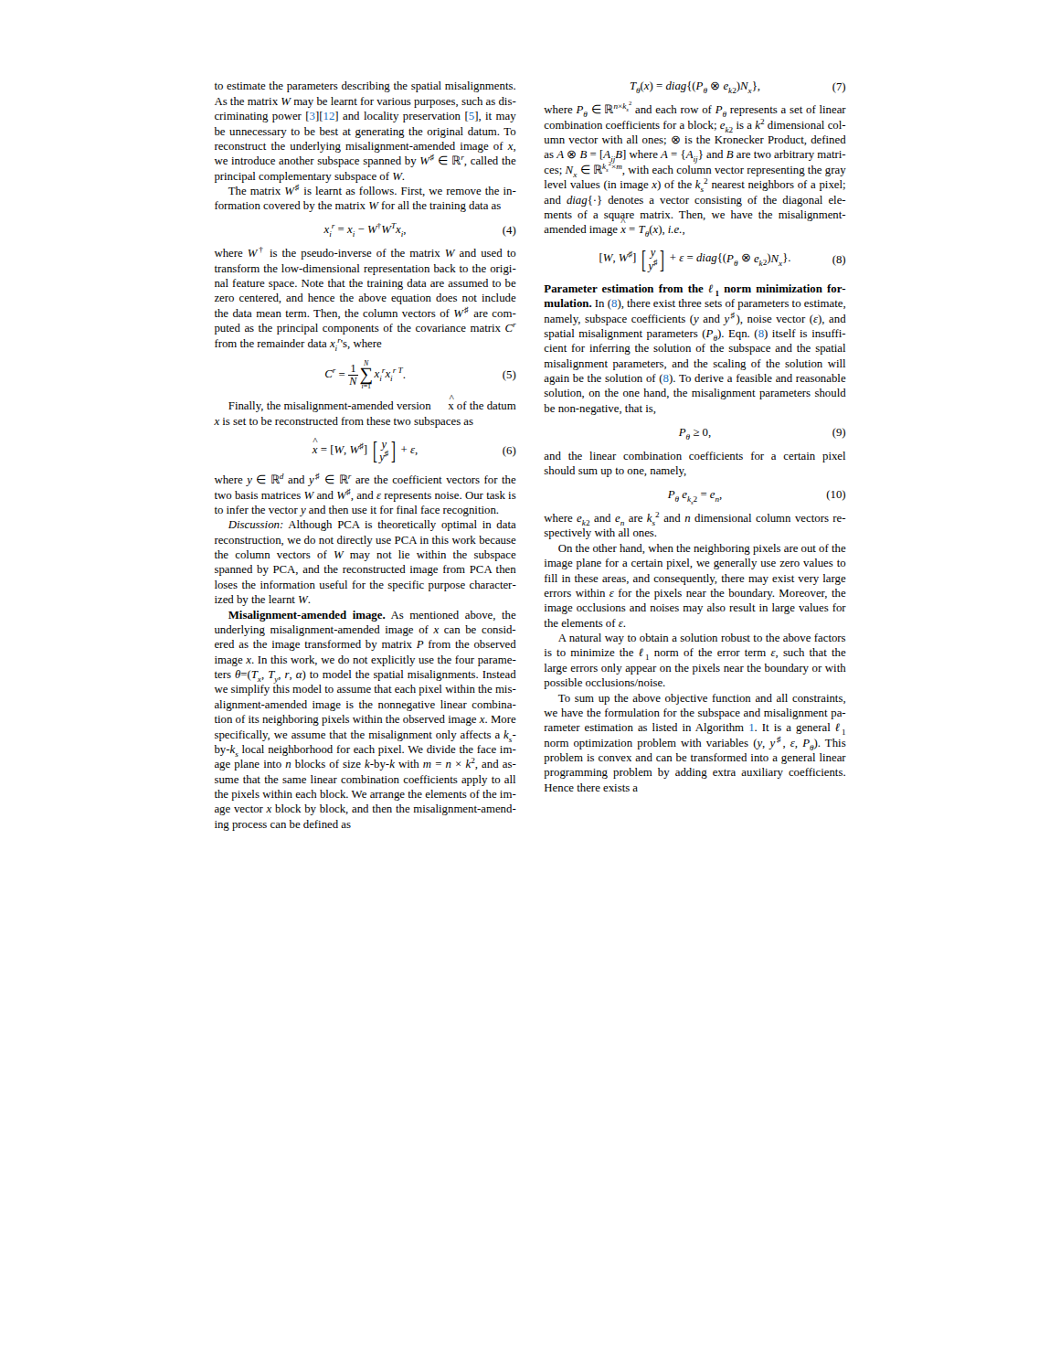to estimate the parameters describing the spatial misalignments. As the matrix W may be learnt for various purposes, such as discriminating power [3][12] and locality preservation [5], it may be unnecessary to be best at generating the original datum. To reconstruct the underlying misalignment-amended image of x, we introduce another subspace spanned by W♯ ∈ ℝr, called the principal complementary subspace of W.
The matrix W♯ is learnt as follows. First, we remove the information covered by the matrix W for all the training data as
xir = xi − W†WTxi, (4)
where W† is the pseudo-inverse of the matrix W and used to transform the low-dimensional representation back to the original feature space. Note that the training data are assumed to be zero centered, and hence the above equation does not include the data mean term. Then, the column vectors of W♯ are computed as the principal components of the covariance matrix Cr from the remainder data xir's, where
Cr = 1 N N∑i=1 xirxir T. (5)
Finally, the misalignment-amended version x of the datum x is set to be reconstructed from these two subspaces as
x = [W, W♯] [y
y♯] + ε, (6)
where y ∈ ℝd and y♯ ∈ ℝr are the coefficient vectors for the two basis matrices W and W♯, and ε represents noise. Our task is to infer the vector y and then use it for final face recognition.
Discussion: Although PCA is theoretically optimal in data reconstruction, we do not directly use PCA in this work because the column vectors of W may not lie within the subspace spanned by PCA, and the reconstructed image from PCA then loses the information useful for the specific purpose characterized by the learnt W.
Misalignment-amended image. As mentioned above, the underlying misalignment-amended image of x can be considered as the image transformed by matrix P from the observed image x. In this work, we do not explicitly use the four parameters θ=(Tx, Ty, r, α) to model the spatial misalignments. Instead we simplify this model to assume that each pixel within the misalignment-amended image is the nonnegative linear combination of its neighboring pixels within the observed image x. More specifically, we assume that the misalignment only affects a ks-by-ks local neighborhood for each pixel. We divide the face image plane into n blocks of size k-by-k with m = n × k2, and assume that the same linear combination coefficients apply to all the pixels within each block. We arrange the elements of the image vector x block by block, and then the misalignment-amending process can be defined as
Tθ(x) = diag{(Pθ ⊗ ek2)Nx}, (7)
where Pθ ∈ ℝn×ks2 and each row of Pθ represents a set of linear combination coefficients for a block; ek2 is a k2 dimensional column vector with all ones; ⊗ is the Kronecker Product, defined as A ⊗ B = [AijB] where A = {Aij} and B are two arbitrary matrices; Nx ∈ ℝks2×m, with each column vector representing the gray level values (in image x) of the ks2 nearest neighbors of a pixel; and diag{·} denotes a vector consisting of the diagonal elements of a square matrix. Then, we have the misalignment-amended image x = Tθ(x), i.e.,
[W, W♯] [y
y♯] + ε = diag{(Pθ ⊗ ek2)Nx}. (8)
Parameter estimation from the ℓ1 norm minimization formulation. In (8), there exist three sets of parameters to estimate, namely, subspace coefficients (y and y♯), noise vector (ε), and spatial misalignment parameters (Pθ). Eqn. (8) itself is insufficient for inferring the solution of the subspace and the spatial misalignment parameters, and the scaling of the solution will again be the solution of (8). To derive a feasible and reasonable solution, on the one hand, the misalignment parameters should be non-negative, that is,
Pθ ≥ 0, (9)
and the linear combination coefficients for a certain pixel should sum up to one, namely,
Pθ eks2 = en, (10)
where ek2 and en are ks2 and n dimensional column vectors respectively with all ones.
On the other hand, when the neighboring pixels are out of the image plane for a certain pixel, we generally use zero values to fill in these areas, and consequently, there may exist very large errors within ε for the pixels near the boundary. Moreover, the image occlusions and noises may also result in large values for the elements of ε.
A natural way to obtain a solution robust to the above factors is to minimize the ℓ1 norm of the error term ε, such that the large errors only appear on the pixels near the boundary or with possible occlusions/noise.
To sum up the above objective function and all constraints, we have the formulation for the subspace and misalignment parameter estimation as listed in Algorithm 1. It is a general ℓ1 norm optimization problem with variables (y, y♯, ε, Pθ). This problem is convex and can be transformed into a general linear programming problem by adding extra auxiliary coefficients. Hence there exists a